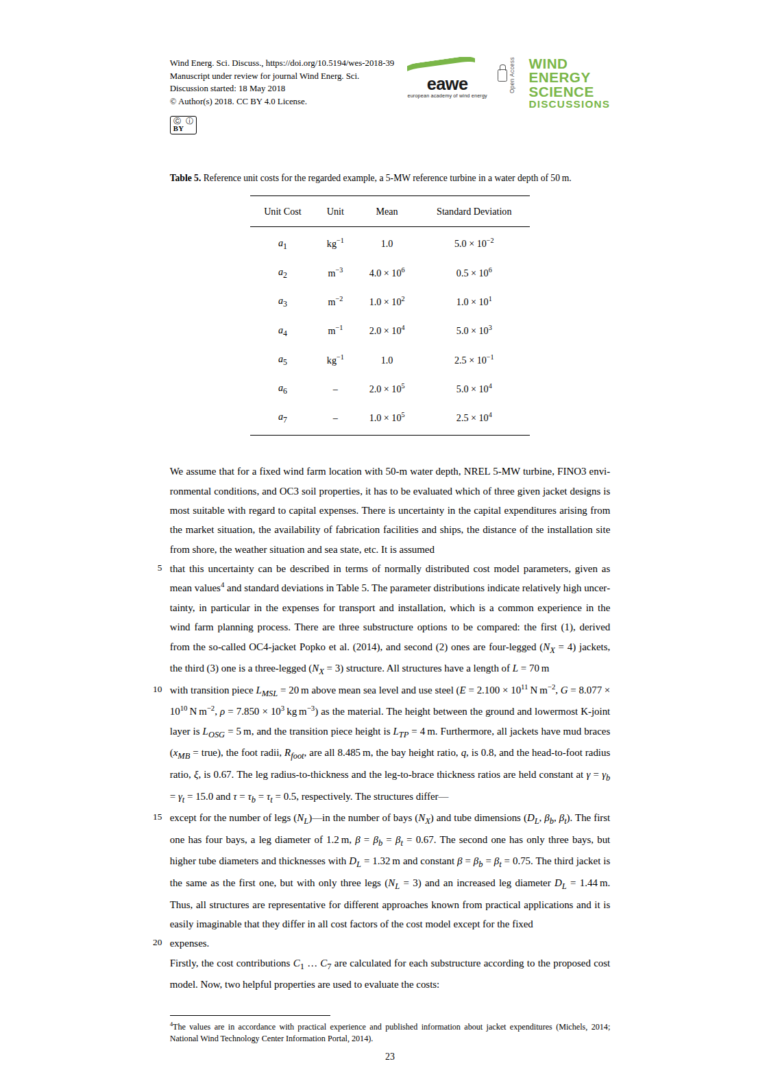Wind Energ. Sci. Discuss., https://doi.org/10.5194/wes-2018-39
Manuscript under review for journal Wind Energ. Sci.
Discussion started: 18 May 2018
© Author(s) 2018. CC BY 4.0 License.
Ⓒ ⓘ BY
eawe european academy of wind energy
Open Access
WIND
ENERGY
SCIENCE
DISCUSSIONS
Table 5. Reference unit costs for the regarded example, a 5-MW reference turbine in a water depth of 50 m.
| Unit Cost | Unit | Mean | Standard Deviation |
| --- | --- | --- | --- |
| a 1 | kg −1 | 1.0 | 5.0 × 10 −2 |
| a 2 | m −3 | 4.0 × 10 6 | 0.5 × 10 6 |
| a 3 | m −2 | 1.0 × 10 2 | 1.0 × 10 1 |
| a 4 | m −1 | 2.0 × 10 4 | 5.0 × 10 3 |
| a 5 | kg −1 | 1.0 | 2.5 × 10 −1 |
| a 6 | – | 2.0 × 10 5 | 5.0 × 10 4 |
| a 7 | – | 1.0 × 10 5 | 2.5 × 10 4 |
We assume that for a fixed wind farm location with 50-m water depth, NREL 5-MW turbine, FINO3 environmental conditions, and OC3 soil properties, it has to be evaluated which of three given jacket designs is most suitable with regard to capital expenses. There is uncertainty in the capital expenditures arising from the market situation, the availability of fabrication facilities and ships, the distance of the installation site from shore, the weather situation and sea state, etc. It is assumed
5that this uncertainty can be described in terms of normally distributed cost model parameters, given as mean values4 and standard deviations in Table 5. The parameter distributions indicate relatively high uncertainty, in particular in the expenses for transport and installation, which is a common experience in the wind farm planning process. There are three substructure options to be compared: the first (1), derived from the so-called OC4-jacket Popko et al. (2014), and second (2) ones are four-legged (NX = 4) jackets, the third (3) one is a three-legged (NX = 3) structure. All structures have a length of L = 70 m
10with transition piece LMSL = 20 m above mean sea level and use steel (E = 2.100 × 1011 N m−2, G = 8.077 × 1010 N m−2, ρ = 7.850 × 103 kg m−3) as the material. The height between the ground and lowermost K-joint layer is LOSG = 5 m, and the transition piece height is LTP = 4 m. Furthermore, all jackets have mud braces (xMB = true), the foot radii, Rfoot, are all 8.485 m, the bay height ratio, q, is 0.8, and the head-to-foot radius ratio, ξ, is 0.67. The leg radius-to-thickness and the leg-to-brace thickness ratios are held constant at γ = γb = γt = 15.0 and τ = τb = τt = 0.5, respectively. The structures differ—
15except for the number of legs (NL)—in the number of bays (NX) and tube dimensions (DL, βb, βt). The first one has four bays, a leg diameter of 1.2 m, β = βb = βt = 0.67. The second one has only three bays, but higher tube diameters and thicknesses with DL = 1.32 m and constant β = βb = βt = 0.75. The third jacket is the same as the first one, but with only three legs (NL = 3) and an increased leg diameter DL = 1.44 m. Thus, all structures are representative for different approaches known from practical applications and it is easily imaginable that they differ in all cost factors of the cost model except for the fixed
20expenses.
Firstly, the cost contributions C1 … C7 are calculated for each substructure according to the proposed cost model. Now, two helpful properties are used to evaluate the costs:
4The values are in accordance with practical experience and published information about jacket expenditures (Michels, 2014; National Wind Technology Center Information Portal, 2014).
23